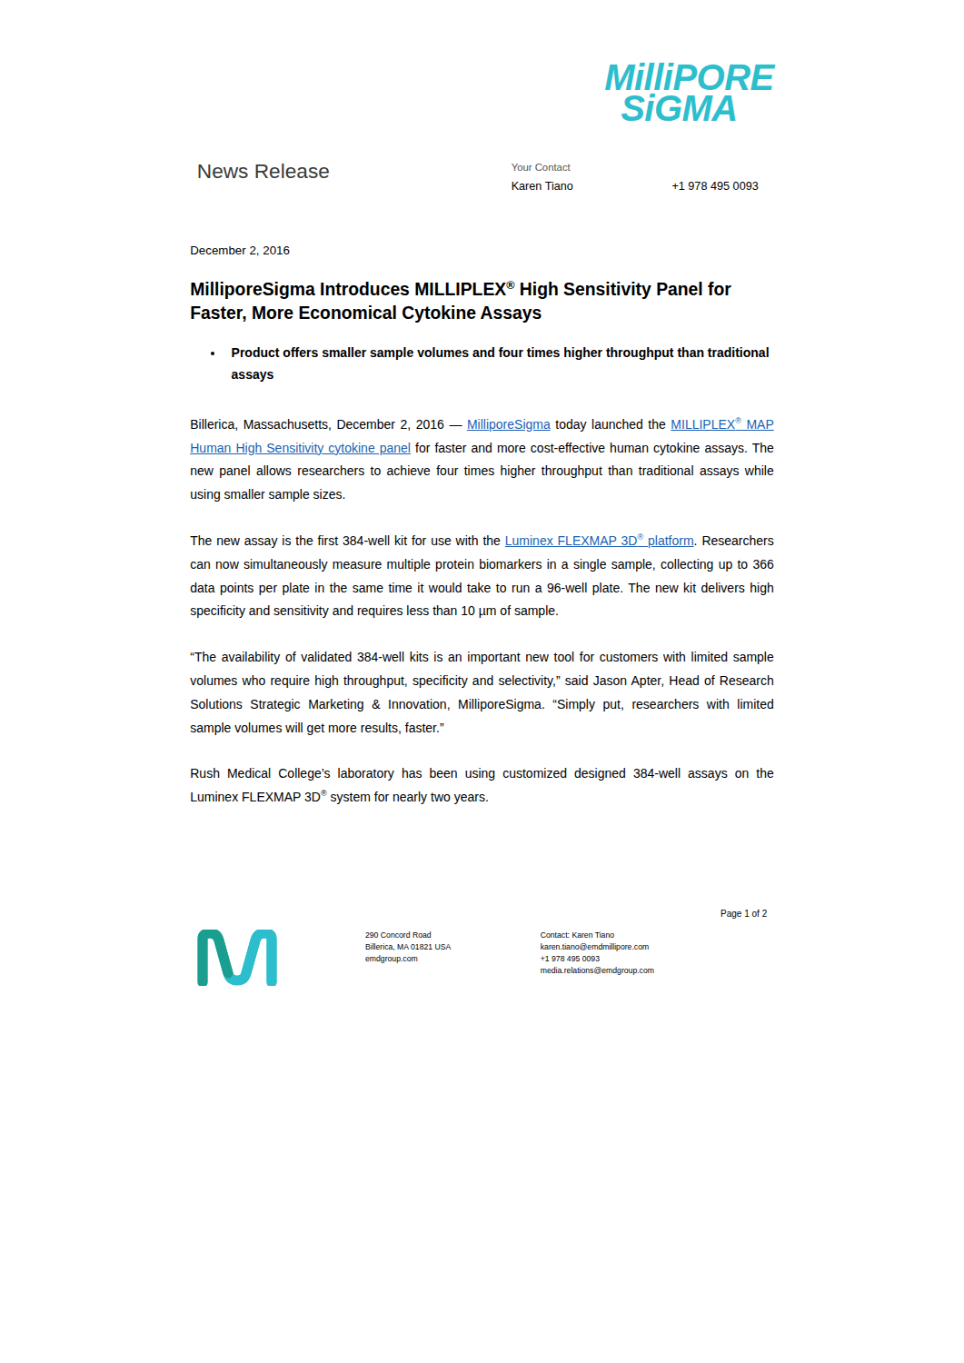MilliPORE SiGMA
News Release
Your Contact
Karen Tiano +1 978 495 0093
December 2, 2016
MilliporeSigma Introduces MILLIPLEX® High Sensitivity Panel for Faster, More Economical Cytokine Assays
Product offers smaller sample volumes and four times higher throughput than traditional assays
Billerica, Massachusetts, December 2, 2016 — MilliporeSigma today launched the MILLIPLEX® MAP Human High Sensitivity cytokine panel for faster and more cost-effective human cytokine assays. The new panel allows researchers to achieve four times higher throughput than traditional assays while using smaller sample sizes.
The new assay is the first 384-well kit for use with the Luminex FLEXMAP 3D® platform. Researchers can now simultaneously measure multiple protein biomarkers in a single sample, collecting up to 366 data points per plate in the same time it would take to run a 96-well plate. The new kit delivers high specificity and sensitivity and requires less than 10 µm of sample.
“The availability of validated 384-well kits is an important new tool for customers with limited sample volumes who require high throughput, specificity and selectivity,” said Jason Apter, Head of Research Solutions Strategic Marketing & Innovation, MilliporeSigma. “Simply put, researchers with limited sample volumes will get more results, faster.”
Rush Medical College’s laboratory has been using customized designed 384-well assays on the Luminex FLEXMAP 3D® system for nearly two years.
Page 1 of 2
290 Concord Road
Billerica, MA 01821 USA
emdgroup.com
Contact: Karen Tiano
karen.tiano@emdmillipore.com
+1 978 495 0093
media.relations@emdgroup.com